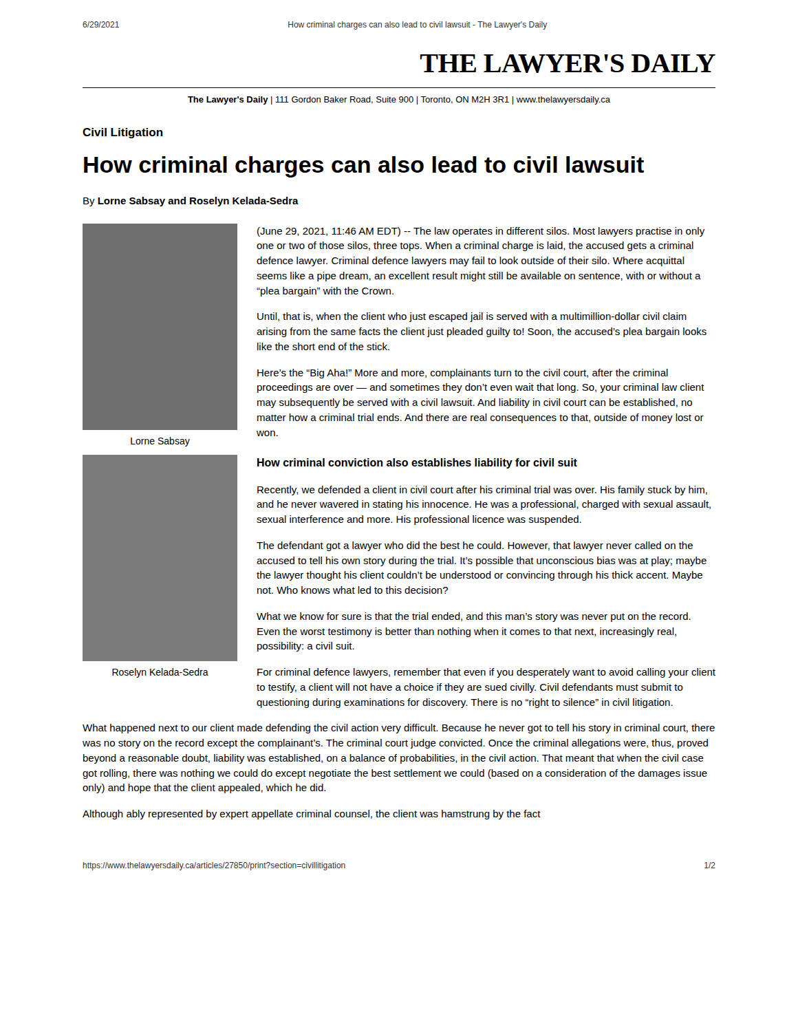6/29/2021 How criminal charges can also lead to civil lawsuit - The Lawyer's Daily
THE LAWYER'S DAILY
The Lawyer's Daily | 111 Gordon Baker Road, Suite 900 | Toronto, ON M2H 3R1 | www.thelawyersdaily.ca
Civil Litigation
How criminal charges can also lead to civil lawsuit
By Lorne Sabsay and Roselyn Kelada-Sedra
Lorne Sabsay
Roselyn Kelada-Sedra
(June 29, 2021, 11:46 AM EDT) -- The law operates in different silos. Most lawyers practise in only one or two of those silos, three tops. When a criminal charge is laid, the accused gets a criminal defence lawyer. Criminal defence lawyers may fail to look outside of their silo. Where acquittal seems like a pipe dream, an excellent result might still be available on sentence, with or without a “plea bargain” with the Crown.
Until, that is, when the client who just escaped jail is served with a multimillion-dollar civil claim arising from the same facts the client just pleaded guilty to! Soon, the accused’s plea bargain looks like the short end of the stick.
Here’s the “Big Aha!” More and more, complainants turn to the civil court, after the criminal proceedings are over — and sometimes they don’t even wait that long. So, your criminal law client may subsequently be served with a civil lawsuit. And liability in civil court can be established, no matter how a criminal trial ends. And there are real consequences to that, outside of money lost or won.
How criminal conviction also establishes liability for civil suit
Recently, we defended a client in civil court after his criminal trial was over. His family stuck by him, and he never wavered in stating his innocence. He was a professional, charged with sexual assault, sexual interference and more. His professional licence was suspended.
The defendant got a lawyer who did the best he could. However, that lawyer never called on the accused to tell his own story during the trial. It’s possible that unconscious bias was at play; maybe the lawyer thought his client couldn’t be understood or convincing through his thick accent. Maybe not. Who knows what led to this decision?
What we know for sure is that the trial ended, and this man’s story was never put on the record. Even the worst testimony is better than nothing when it comes to that next, increasingly real, possibility: a civil suit.
For criminal defence lawyers, remember that even if you desperately want to avoid calling your client to testify, a client will not have a choice if they are sued civilly. Civil defendants must submit to questioning during examinations for discovery. There is no “right to silence” in civil litigation.
What happened next to our client made defending the civil action very difficult. Because he never got to tell his story in criminal court, there was no story on the record except the complainant’s. The criminal court judge convicted. Once the criminal allegations were, thus, proved beyond a reasonable doubt, liability was established, on a balance of probabilities, in the civil action. That meant that when the civil case got rolling, there was nothing we could do except negotiate the best settlement we could (based on a consideration of the damages issue only) and hope that the client appealed, which he did.
Although ably represented by expert appellate criminal counsel, the client was hamstrung by the fact
https://www.thelawyersdaily.ca/articles/27850/print?section=civillitigation 1/2